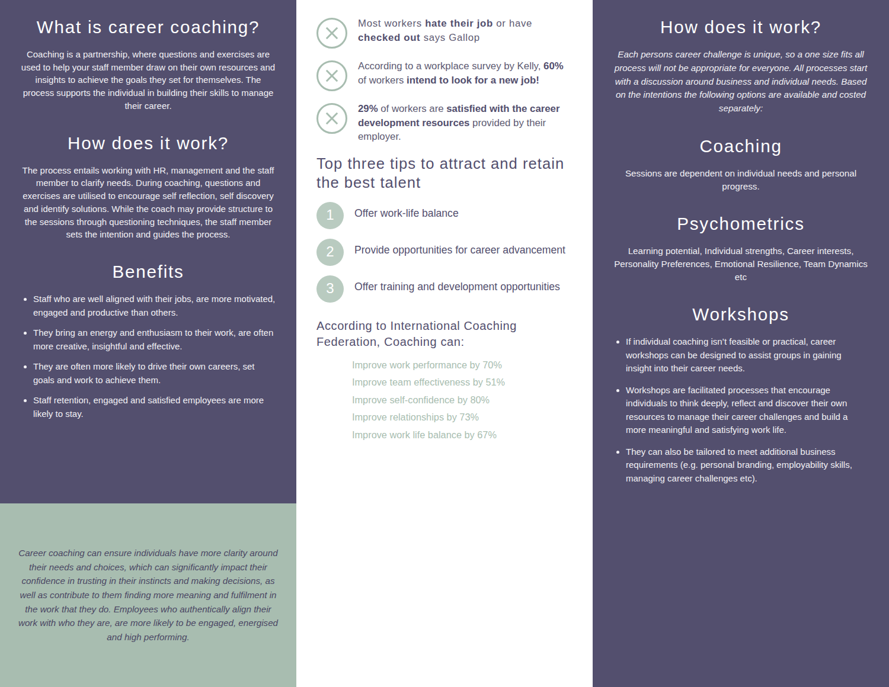What is career coaching?
Coaching is a partnership, where questions and exercises are used to help your staff member draw on their own resources and insights to achieve the goals they set for themselves. The process supports the individual in building their skills to manage their career.
How does it work?
The process entails working with HR, management and the staff member to clarify needs. During coaching, questions and exercises are utilised to encourage self reflection, self discovery and identify solutions. While the coach may provide structure to the sessions through questioning techniques, the staff member sets the intention and guides the process.
Benefits
Staff who are well aligned with their jobs, are more motivated, engaged and productive than others.
They bring an energy and enthusiasm to their work, are often more creative, insightful and effective.
They are often more likely to drive their own careers, set goals and work to achieve them.
Staff retention, engaged and satisfied employees are more likely to stay.
Most workers hate their job or have checked out says Gallop
According to a workplace survey by Kelly, 60% of workers intend to look for a new job!
29% of workers are satisfied with the career development resources provided by their employer.
Top three tips to attract and retain the best talent
1 Offer work-life balance
2 Provide opportunities for career advancement
3 Offer training and development opportunities
According to International Coaching Federation, Coaching can:
Improve work performance by 70%
Improve team effectiveness by 51%
Improve self-confidence by 80%
Improve relationships by 73%
Improve work life balance by 67%
How does it work?
Each persons career challenge is unique, so a one size fits all process will not be appropriate for everyone. All processes start with a discussion around business and individual needs. Based on the intentions the following options are available and costed separately:
Coaching
Sessions are dependent on individual needs and personal progress.
Psychometrics
Learning potential, Individual strengths, Career interests, Personality Preferences, Emotional Resilience, Team Dynamics etc
Workshops
If individual coaching isn’t feasible or practical, career workshops can be designed to assist groups in gaining insight into their career needs.
Workshops are facilitated processes that encourage individuals to think deeply, reflect and discover their own resources to manage their career challenges and build a more meaningful and satisfying work life.
They can also be tailored to meet additional business requirements (e.g. personal branding, employability skills, managing career challenges etc).
Career coaching can ensure individuals have more clarity around their needs and choices, which can significantly impact their confidence in trusting in their instincts and making decisions, as well as contribute to them finding more meaning and fulfilment in the work that they do. Employees who authentically align their work with who they are, are more likely to be engaged, energised and high performing.